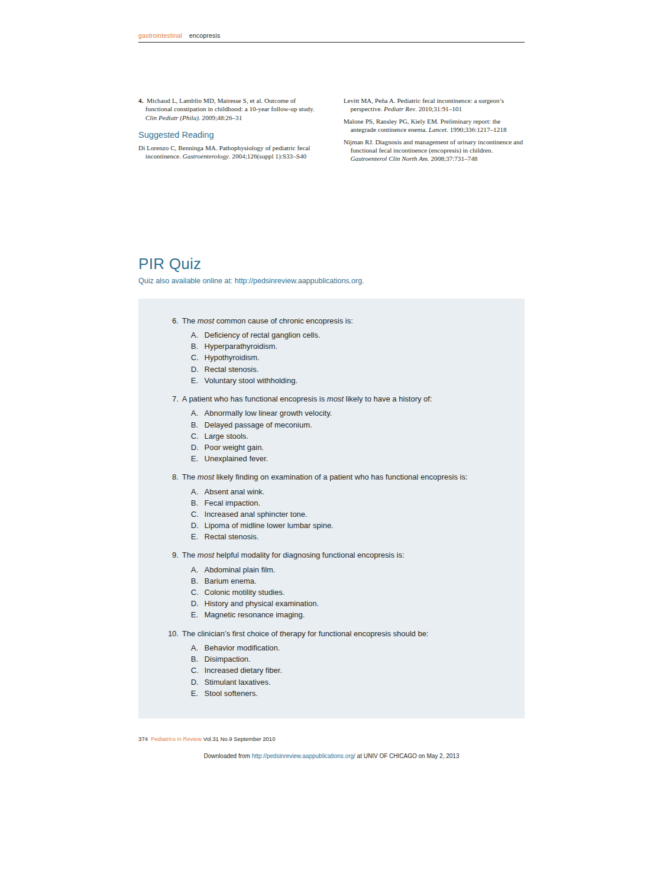gastrointestinal encopresis
4. Michaud L, Lamblin MD, Mairesse S, et al. Outcome of functional constipation in childhood: a 10-year follow-up study. Clin Pediatr (Phila). 2009;48:26–31
Suggested Reading
Di Lorenzo C, Benninga MA. Pathophysiology of pediatric fecal incontinence. Gastroenterology. 2004;126(suppl 1):S33–S40
Levitt MA, Peña A. Pediatric fecal incontinence: a surgeon’s perspective. Pediatr Rev. 2010;31:91–101
Malone PS, Ransley PG, Kiely EM. Preliminary report: the antegrade continence enema. Lancet. 1990;336:1217–1218
Nijman RJ. Diagnosis and management of urinary incontinence and functional fecal incontinence (encopresis) in children. Gastroenterol Clin North Am. 2008;37:731–748
PIR Quiz
Quiz also available online at: http://pedsinreview.aappublications.org.
The most common cause of chronic encopresis is:
Deficiency of rectal ganglion cells.
Hyperparathyroidism.
Hypothyroidism.
Rectal stenosis.
Voluntary stool withholding.
A patient who has functional encopresis is most likely to have a history of:
Abnormally low linear growth velocity.
Delayed passage of meconium.
Large stools.
Poor weight gain.
Unexplained fever.
The most likely finding on examination of a patient who has functional encopresis is:
Absent anal wink.
Fecal impaction.
Increased anal sphincter tone.
Lipoma of midline lower lumbar spine.
Rectal stenosis.
The most helpful modality for diagnosing functional encopresis is:
Abdominal plain film.
Barium enema.
Colonic motility studies.
History and physical examination.
Magnetic resonance imaging.
The clinician’s first choice of therapy for functional encopresis should be:
Behavior modification.
Disimpaction.
Increased dietary fiber.
Stimulant laxatives.
Stool softeners.
374 Pediatrics in Review Vol.31 No.9 September 2010
Downloaded from http://pedsinreview.aappublications.org/ at UNIV OF CHICAGO on May 2, 2013